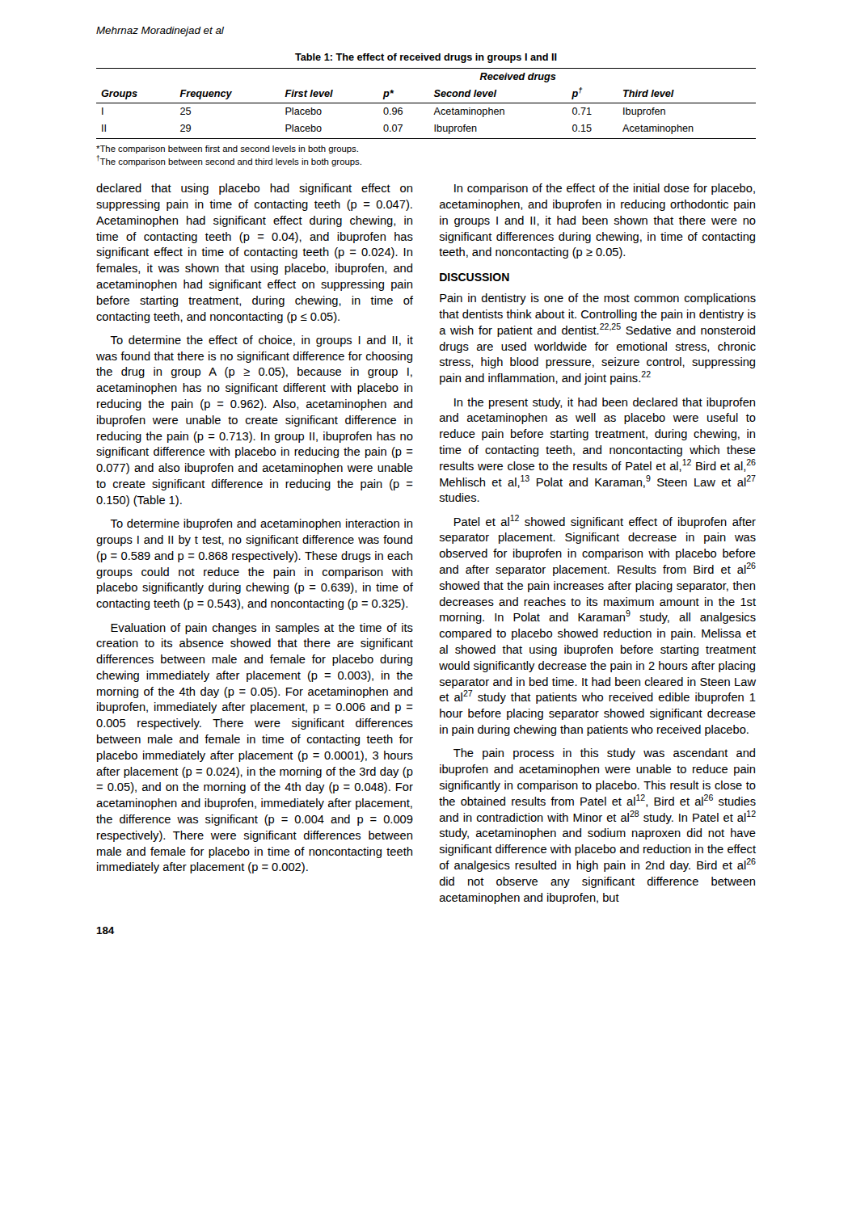Mehrnaz Moradinejad et al
Table 1: The effect of received drugs in groups I and II
| | Received drugs |
| --- | --- |
| Groups | Frequency | First level | p* | Second level | p † | Third level |
| I | 25 | Placebo | 0.96 | Acetaminophen | 0.71 | Ibuprofen |
| II | 29 | Placebo | 0.07 | Ibuprofen | 0.15 | Acetaminophen |
*The comparison between first and second levels in both groups.
†The comparison between second and third levels in both groups.
declared that using placebo had significant effect on suppressing pain in time of contacting teeth (p = 0.047). Acetaminophen had significant effect during chewing, in time of contacting teeth (p = 0.04), and ibuprofen has significant effect in time of contacting teeth (p = 0.024). In females, it was shown that using placebo, ibuprofen, and acetaminophen had significant effect on suppressing pain before starting treatment, during chewing, in time of contacting teeth, and noncontacting (p ≤ 0.05).
To determine the effect of choice, in groups I and II, it was found that there is no significant difference for choosing the drug in group A (p ≥ 0.05), because in group I, acetaminophen has no significant different with placebo in reducing the pain (p = 0.962). Also, acetaminophen and ibuprofen were unable to create significant difference in reducing the pain (p = 0.713). In group II, ibuprofen has no significant difference with placebo in reducing the pain (p = 0.077) and also ibuprofen and acetaminophen were unable to create significant difference in reducing the pain (p = 0.150) (Table 1).
To determine ibuprofen and acetaminophen interaction in groups I and II by t test, no significant difference was found (p = 0.589 and p = 0.868 respectively). These drugs in each groups could not reduce the pain in comparison with placebo significantly during chewing (p = 0.639), in time of contacting teeth (p = 0.543), and noncontacting (p = 0.325).
Evaluation of pain changes in samples at the time of its creation to its absence showed that there are significant differences between male and female for placebo during chewing immediately after placement (p = 0.003), in the morning of the 4th day (p = 0.05). For acetaminophen and ibuprofen, immediately after placement, p = 0.006 and p = 0.005 respectively. There were significant differences between male and female in time of contacting teeth for placebo immediately after placement (p = 0.0001), 3 hours after placement (p = 0.024), in the morning of the 3rd day (p = 0.05), and on the morning of the 4th day (p = 0.048). For acetaminophen and ibuprofen, immediately after placement, the difference was significant (p = 0.004 and p = 0.009 respectively). There were significant differences between male and female for placebo in time of noncontacting teeth immediately after placement (p = 0.002).
In comparison of the effect of the initial dose for placebo, acetaminophen, and ibuprofen in reducing orthodontic pain in groups I and II, it had been shown that there were no significant differences during chewing, in time of contacting teeth, and noncontacting (p ≥ 0.05).
Discussion
Pain in dentistry is one of the most common complications that dentists think about it. Controlling the pain in dentistry is a wish for patient and dentist.22,25 Sedative and nonsteroid drugs are used worldwide for emotional stress, chronic stress, high blood pressure, seizure control, suppressing pain and inflammation, and joint pains.22
In the present study, it had been declared that ibuprofen and acetaminophen as well as placebo were useful to reduce pain before starting treatment, during chewing, in time of contacting teeth, and noncontacting which these results were close to the results of Patel et al,12 Bird et al,26 Mehlisch et al,13 Polat and Karaman,9 Steen Law et al27 studies.
Patel et al12 showed significant effect of ibuprofen after separator placement. Significant decrease in pain was observed for ibuprofen in comparison with placebo before and after separator placement. Results from Bird et al26 showed that the pain increases after placing separator, then decreases and reaches to its maximum amount in the 1st morning. In Polat and Karaman9 study, all analgesics compared to placebo showed reduction in pain. Melissa et al showed that using ibuprofen before starting treatment would significantly decrease the pain in 2 hours after placing separator and in bed time. It had been cleared in Steen Law et al27 study that patients who received edible ibuprofen 1 hour before placing separator showed significant decrease in pain during chewing than patients who received placebo.
The pain process in this study was ascendant and ibuprofen and acetaminophen were unable to reduce pain significantly in comparison to placebo. This result is close to the obtained results from Patel et al12, Bird et al26 studies and in contradiction with Minor et al28 study. In Patel et al12 study, acetaminophen and sodium naproxen did not have significant difference with placebo and reduction in the effect of analgesics resulted in high pain in 2nd day. Bird et al26 did not observe any significant difference between acetaminophen and ibuprofen, but
184